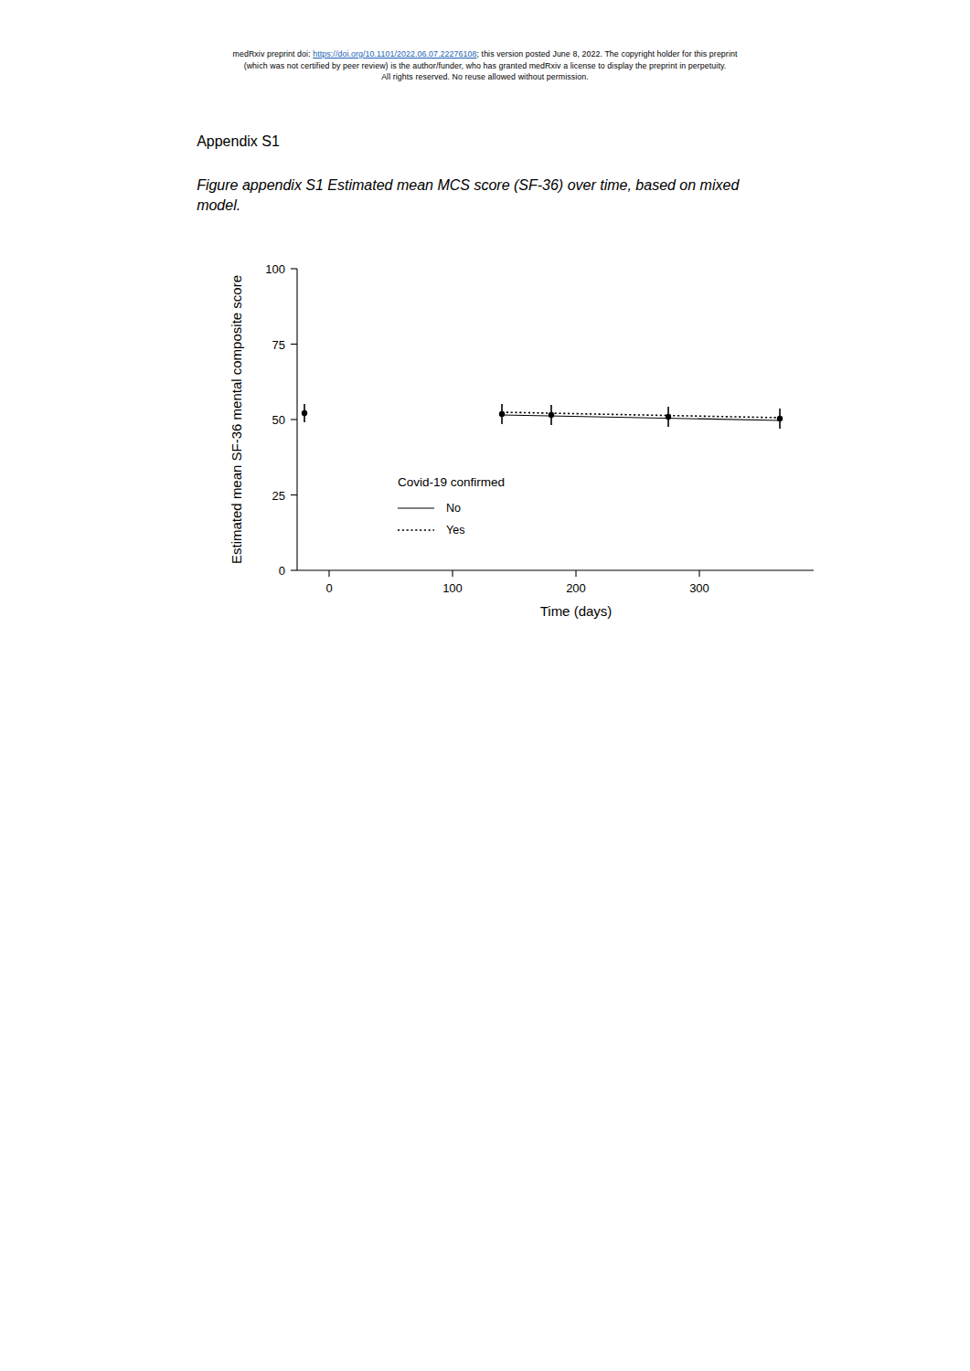medRxiv preprint doi: https://doi.org/10.1101/2022.06.07.22276108; this version posted June 8, 2022. The copyright holder for this preprint
(which was not certified by peer review) is the author/funder, who has granted medRxiv a license to display the preprint in perpetuity.
All rights reserved. No reuse allowed without permission.
Appendix S1
Figure appendix S1 Estimated mean MCS score (SF-36) over time, based on mixed model.
Estimated mean SF-36 mental composite score over time Two nearly overlapping flat lines near a score of 51 from about day 140 to day 365, with an additional point near day minus 20. Solid line: COVID-19 confirmed No. Dotted line: COVID-19 confirmed Yes. 0 25 50 75 100 0 100 200 300 Time (days) Estimated mean SF-36 mental composite score Covid-19 confirmed No Yes